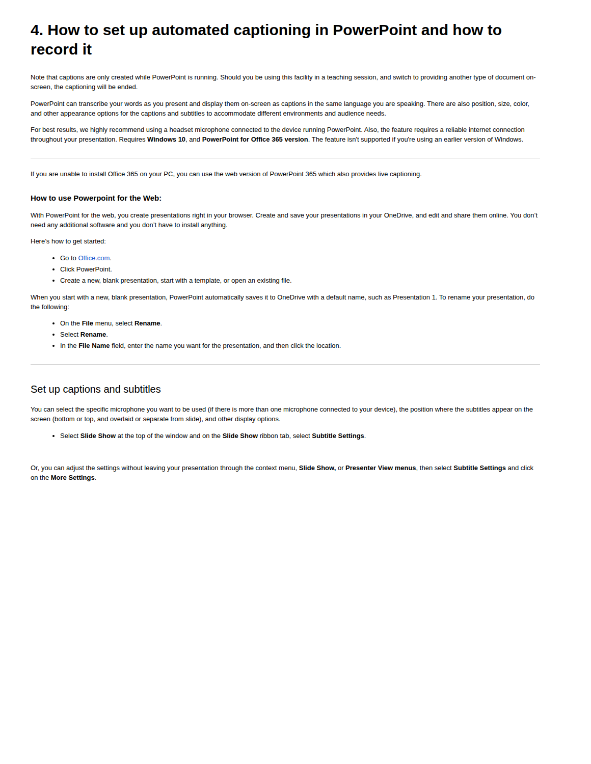4. How to set up automated captioning in PowerPoint and how to record it
Note that captions are only created while PowerPoint is running. Should you be using this facility in a teaching session, and switch to providing another type of document on-screen, the captioning will be ended.
PowerPoint can transcribe your words as you present and display them on-screen as captions in the same language you are speaking. There are also position, size, color, and other appearance options for the captions and subtitles to accommodate different environments and audience needs.
For best results, we highly recommend using a headset microphone connected to the device running PowerPoint. Also, the feature requires a reliable internet connection throughout your presentation. Requires Windows 10, and PowerPoint for Office 365 version. The feature isn't supported if you're using an earlier version of Windows.
If you are unable to install Office 365 on your PC, you can use the web version of PowerPoint 365 which also provides live captioning.
How to use Powerpoint for the Web:
With PowerPoint for the web, you create presentations right in your browser. Create and save your presentations in your OneDrive, and edit and share them online. You don’t need any additional software and you don’t have to install anything.
Here’s how to get started:
Go to Office.com.
Click PowerPoint.
Create a new, blank presentation, start with a template, or open an existing file.
When you start with a new, blank presentation, PowerPoint automatically saves it to OneDrive with a default name, such as Presentation 1. To rename your presentation, do the following:
On the File menu, select Rename.
Select Rename.
In the File Name field, enter the name you want for the presentation, and then click the location.
Set up captions and subtitles
You can select the specific microphone you want to be used (if there is more than one microphone connected to your device), the position where the subtitles appear on the screen (bottom or top, and overlaid or separate from slide), and other display options.
Select Slide Show at the top of the window and on the Slide Show ribbon tab, select Subtitle Settings.
Or, you can adjust the settings without leaving your presentation through the context menu, Slide Show, or Presenter View menus, then select Subtitle Settings and click on the More Settings.